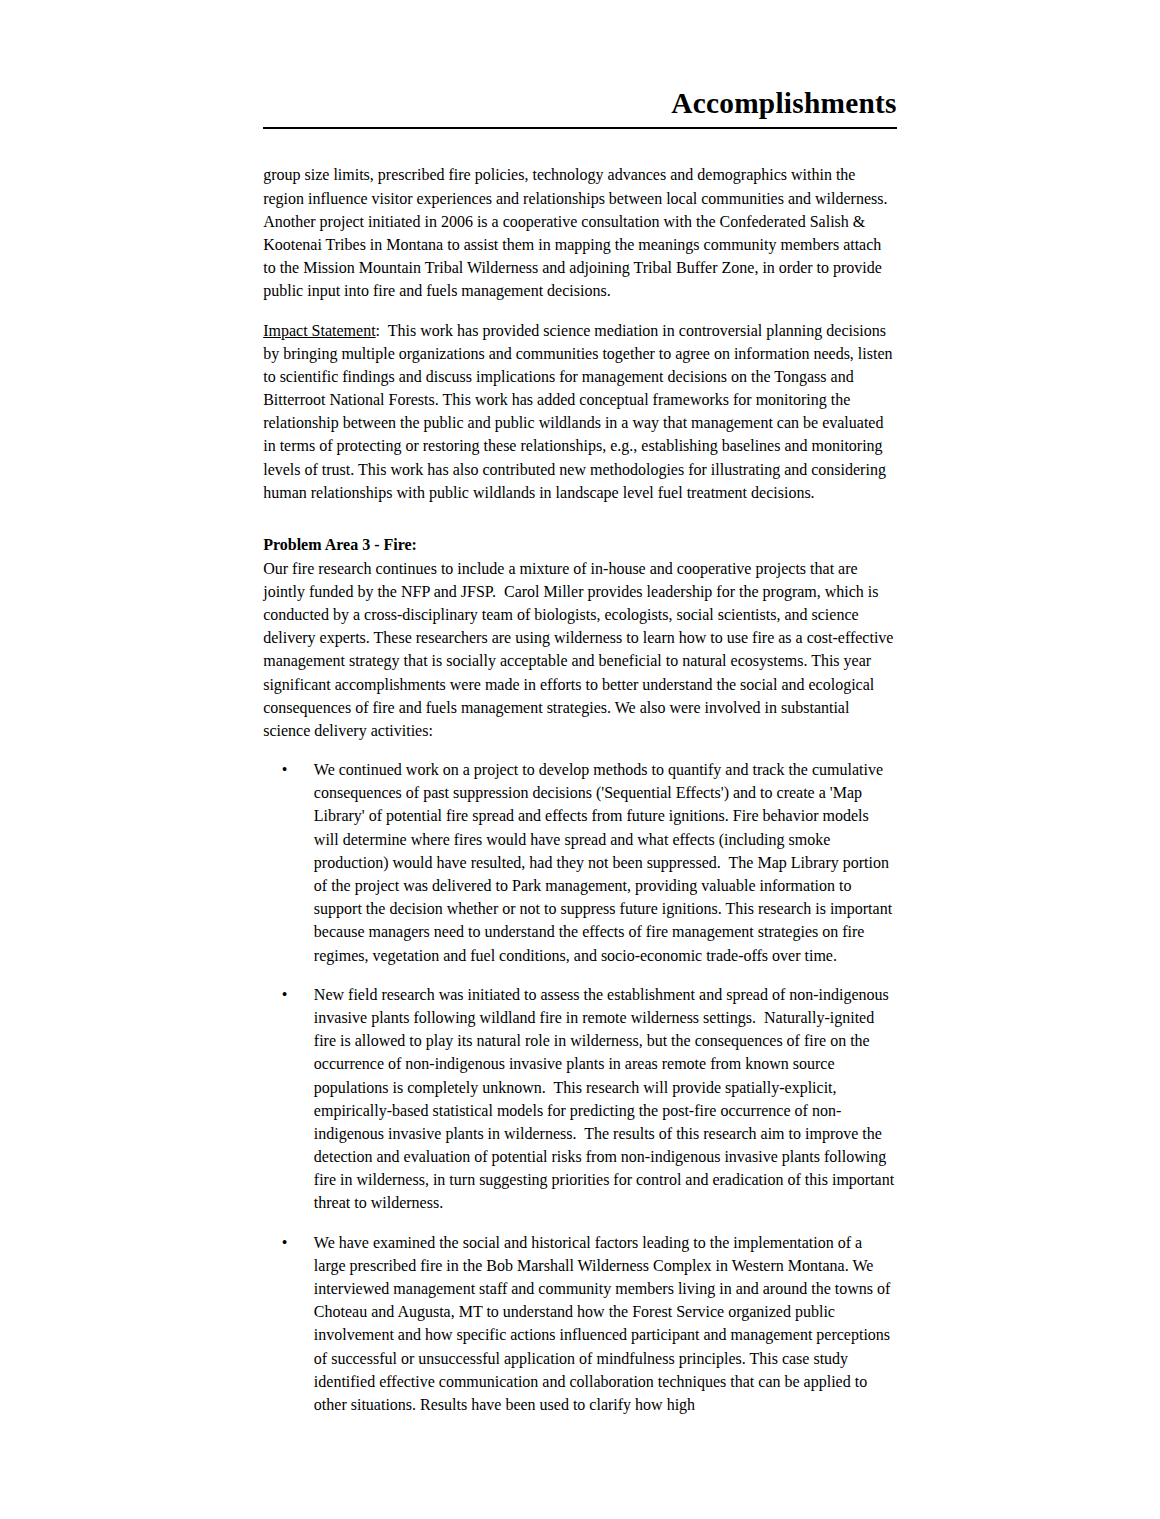Accomplishments
group size limits, prescribed fire policies, technology advances and demographics within the region influence visitor experiences and relationships between local communities and wilderness. Another project initiated in 2006 is a cooperative consultation with the Confederated Salish & Kootenai Tribes in Montana to assist them in mapping the meanings community members attach to the Mission Mountain Tribal Wilderness and adjoining Tribal Buffer Zone, in order to provide public input into fire and fuels management decisions.
Impact Statement: This work has provided science mediation in controversial planning decisions by bringing multiple organizations and communities together to agree on information needs, listen to scientific findings and discuss implications for management decisions on the Tongass and Bitterroot National Forests. This work has added conceptual frameworks for monitoring the relationship between the public and public wildlands in a way that management can be evaluated in terms of protecting or restoring these relationships, e.g., establishing baselines and monitoring levels of trust. This work has also contributed new methodologies for illustrating and considering human relationships with public wildlands in landscape level fuel treatment decisions.
Problem Area 3 - Fire:
Our fire research continues to include a mixture of in-house and cooperative projects that are jointly funded by the NFP and JFSP. Carol Miller provides leadership for the program, which is conducted by a cross-disciplinary team of biologists, ecologists, social scientists, and science delivery experts. These researchers are using wilderness to learn how to use fire as a cost-effective management strategy that is socially acceptable and beneficial to natural ecosystems. This year significant accomplishments were made in efforts to better understand the social and ecological consequences of fire and fuels management strategies. We also were involved in substantial science delivery activities:
We continued work on a project to develop methods to quantify and track the cumulative consequences of past suppression decisions ('Sequential Effects') and to create a 'Map Library' of potential fire spread and effects from future ignitions. Fire behavior models will determine where fires would have spread and what effects (including smoke production) would have resulted, had they not been suppressed. The Map Library portion of the project was delivered to Park management, providing valuable information to support the decision whether or not to suppress future ignitions. This research is important because managers need to understand the effects of fire management strategies on fire regimes, vegetation and fuel conditions, and socio-economic trade-offs over time.
New field research was initiated to assess the establishment and spread of non-indigenous invasive plants following wildland fire in remote wilderness settings. Naturally-ignited fire is allowed to play its natural role in wilderness, but the consequences of fire on the occurrence of non-indigenous invasive plants in areas remote from known source populations is completely unknown. This research will provide spatially-explicit, empirically-based statistical models for predicting the post-fire occurrence of non-indigenous invasive plants in wilderness. The results of this research aim to improve the detection and evaluation of potential risks from non-indigenous invasive plants following fire in wilderness, in turn suggesting priorities for control and eradication of this important threat to wilderness.
We have examined the social and historical factors leading to the implementation of a large prescribed fire in the Bob Marshall Wilderness Complex in Western Montana. We interviewed management staff and community members living in and around the towns of Choteau and Augusta, MT to understand how the Forest Service organized public involvement and how specific actions influenced participant and management perceptions of successful or unsuccessful application of mindfulness principles. This case study identified effective communication and collaboration techniques that can be applied to other situations. Results have been used to clarify how high